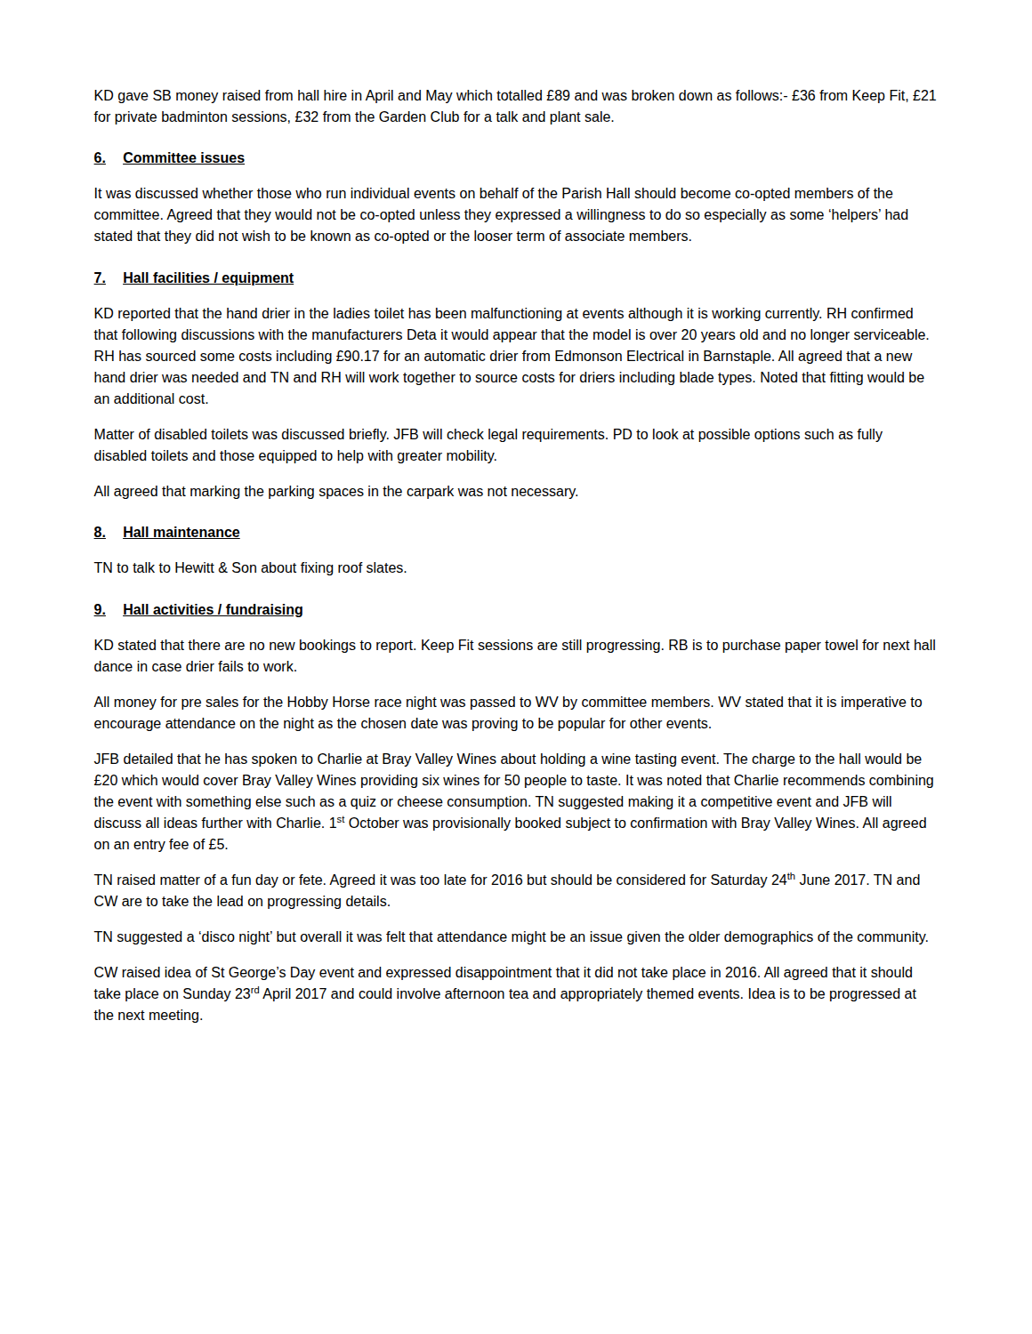KD gave SB money raised from hall hire in April and May which totalled £89 and was broken down as follows:- £36 from Keep Fit, £21 for private badminton sessions, £32 from the Garden Club for a talk and plant sale.
6. Committee issues
It was discussed whether those who run individual events on behalf of the Parish Hall should become co-opted members of the committee. Agreed that they would not be co-opted unless they expressed a willingness to do so especially as some ‘helpers’ had stated that they did not wish to be known as co-opted or the looser term of associate members.
7. Hall facilities / equipment
KD reported that the hand drier in the ladies toilet has been malfunctioning at events although it is working currently. RH confirmed that following discussions with the manufacturers Deta it would appear that the model is over 20 years old and no longer serviceable. RH has sourced some costs including £90.17 for an automatic drier from Edmonson Electrical in Barnstaple. All agreed that a new hand drier was needed and TN and RH will work together to source costs for driers including blade types. Noted that fitting would be an additional cost.
Matter of disabled toilets was discussed briefly. JFB will check legal requirements. PD to look at possible options such as fully disabled toilets and those equipped to help with greater mobility.
All agreed that marking the parking spaces in the carpark was not necessary.
8. Hall maintenance
TN to talk to Hewitt & Son about fixing roof slates.
9. Hall activities / fundraising
KD stated that there are no new bookings to report. Keep Fit sessions are still progressing. RB is to purchase paper towel for next hall dance in case drier fails to work.
All money for pre sales for the Hobby Horse race night was passed to WV by committee members. WV stated that it is imperative to encourage attendance on the night as the chosen date was proving to be popular for other events.
JFB detailed that he has spoken to Charlie at Bray Valley Wines about holding a wine tasting event. The charge to the hall would be £20 which would cover Bray Valley Wines providing six wines for 50 people to taste. It was noted that Charlie recommends combining the event with something else such as a quiz or cheese consumption. TN suggested making it a competitive event and JFB will discuss all ideas further with Charlie. 1st October was provisionally booked subject to confirmation with Bray Valley Wines. All agreed on an entry fee of £5.
TN raised matter of a fun day or fete. Agreed it was too late for 2016 but should be considered for Saturday 24th June 2017. TN and CW are to take the lead on progressing details.
TN suggested a ‘disco night’ but overall it was felt that attendance might be an issue given the older demographics of the community.
CW raised idea of St George’s Day event and expressed disappointment that it did not take place in 2016. All agreed that it should take place on Sunday 23rd April 2017 and could involve afternoon tea and appropriately themed events. Idea is to be progressed at the next meeting.